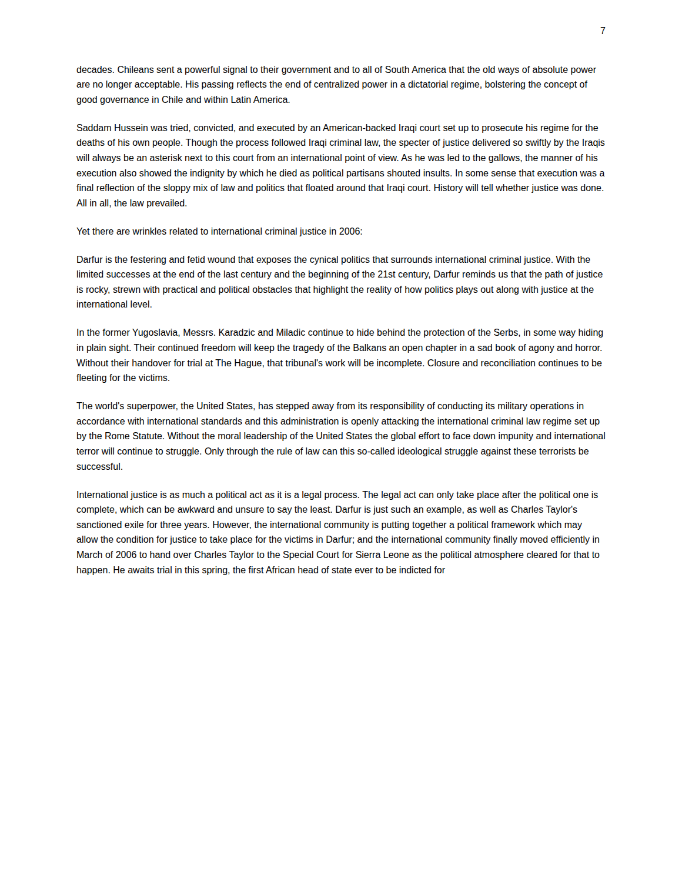7
decades. Chileans sent a powerful signal to their government and to all of South America that the old ways of absolute power are no longer acceptable. His passing reflects the end of centralized power in a dictatorial regime, bolstering the concept of good governance in Chile and within Latin America.
Saddam Hussein was tried, convicted, and executed by an American-backed Iraqi court set up to prosecute his regime for the deaths of his own people. Though the process followed Iraqi criminal law, the specter of justice delivered so swiftly by the Iraqis will always be an asterisk next to this court from an international point of view. As he was led to the gallows, the manner of his execution also showed the indignity by which he died as political partisans shouted insults. In some sense that execution was a final reflection of the sloppy mix of law and politics that floated around that Iraqi court. History will tell whether justice was done. All in all, the law prevailed.
Yet there are wrinkles related to international criminal justice in 2006:
Darfur is the festering and fetid wound that exposes the cynical politics that surrounds international criminal justice. With the limited successes at the end of the last century and the beginning of the 21st century, Darfur reminds us that the path of justice is rocky, strewn with practical and political obstacles that highlight the reality of how politics plays out along with justice at the international level.
In the former Yugoslavia, Messrs. Karadzic and Miladic continue to hide behind the protection of the Serbs, in some way hiding in plain sight. Their continued freedom will keep the tragedy of the Balkans an open chapter in a sad book of agony and horror. Without their handover for trial at The Hague, that tribunal's work will be incomplete. Closure and reconciliation continues to be fleeting for the victims.
The world's superpower, the United States, has stepped away from its responsibility of conducting its military operations in accordance with international standards and this administration is openly attacking the international criminal law regime set up by the Rome Statute. Without the moral leadership of the United States the global effort to face down impunity and international terror will continue to struggle. Only through the rule of law can this so-called ideological struggle against these terrorists be successful.
International justice is as much a political act as it is a legal process. The legal act can only take place after the political one is complete, which can be awkward and unsure to say the least. Darfur is just such an example, as well as Charles Taylor's sanctioned exile for three years. However, the international community is putting together a political framework which may allow the condition for justice to take place for the victims in Darfur; and the international community finally moved efficiently in March of 2006 to hand over Charles Taylor to the Special Court for Sierra Leone as the political atmosphere cleared for that to happen. He awaits trial in this spring, the first African head of state ever to be indicted for